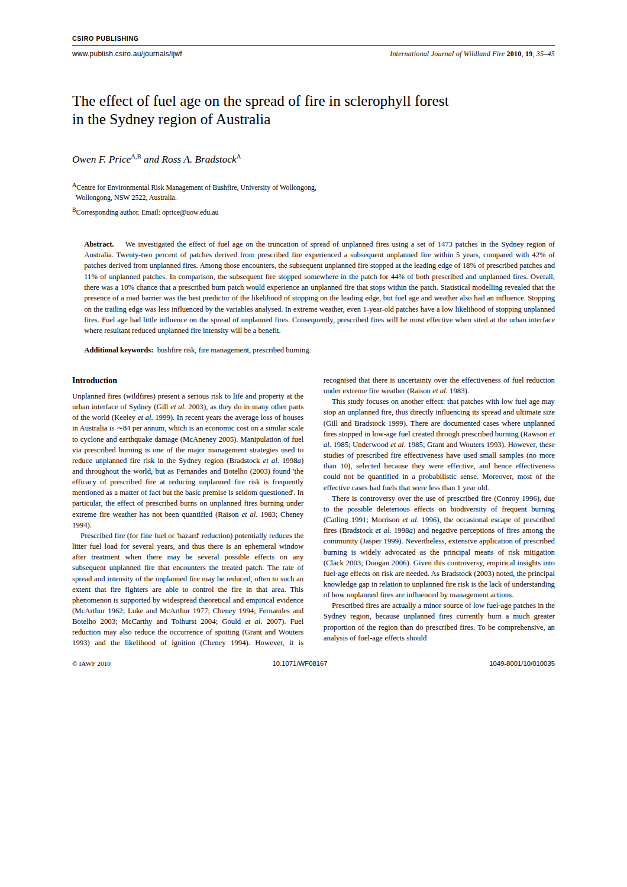CSIRO PUBLISHING
www.publish.csiro.au/journals/ijwf International Journal of Wildland Fire 2010, 19, 35–45
The effect of fuel age on the spread of fire in sclerophyll forest
in the Sydney region of Australia
Owen F. PriceA,B and Ross A. BradstockA
ACentre for Environmental Risk Management of Bushfire, University of Wollongong,
Wollongong, NSW 2522, Australia.
BCorresponding author. Email: oprice@uow.edu.au
Abstract. We investigated the effect of fuel age on the truncation of spread of unplanned fires using a set of 1473 patches in the Sydney region of Australia. Twenty-two percent of patches derived from prescribed fire experienced a subsequent unplanned fire within 5 years, compared with 42% of patches derived from unplanned fires. Among those encounters, the subsequent unplanned fire stopped at the leading edge of 18% of prescribed patches and 11% of unplanned patches. In comparison, the subsequent fire stopped somewhere in the patch for 44% of both prescribed and unplanned fires. Overall, there was a 10% chance that a prescribed burn patch would experience an unplanned fire that stops within the patch. Statistical modelling revealed that the presence of a road barrier was the best predictor of the likelihood of stopping on the leading edge, but fuel age and weather also had an influence. Stopping on the trailing edge was less influenced by the variables analysed. In extreme weather, even 1-year-old patches have a low likelihood of stopping unplanned fires. Fuel age had little influence on the spread of unplanned fires. Consequently, prescribed fires will be most effective when sited at the urban interface where resultant reduced unplanned fire intensity will be a benefit.
Additional keywords: bushfire risk, fire management, prescribed burning.
Introduction
Unplanned fires (wildfires) present a serious risk to life and property at the urban interface of Sydney (Gill et al. 2003), as they do in many other parts of the world (Keeley et al. 1999). In recent years the average loss of houses in Australia is ∼84 per annum, which is an economic cost on a similar scale to cyclone and earthquake damage (McAneney 2005). Manipulation of fuel via prescribed burning is one of the major management strategies used to reduce unplanned fire risk in the Sydney region (Bradstock et al. 1998a) and throughout the world, but as Fernandes and Botelho (2003) found 'the efficacy of prescribed fire at reducing unplanned fire risk is frequently mentioned as a matter of fact but the basic premise is seldom questioned'. In particular, the effect of prescribed burns on unplanned fires burning under extreme fire weather has not been quantified (Raison et al. 1983; Cheney 1994).
Prescribed fire (for fine fuel or 'hazard' reduction) potentially reduces the litter fuel load for several years, and thus there is an ephemeral window after treatment when there may be several possible effects on any subsequent unplanned fire that encounters the treated patch. The rate of spread and intensity of the unplanned fire may be reduced, often to such an extent that fire fighters are able to control the fire in that area. This phenomenon is supported by widespread theoretical and empirical evidence (McArthur 1962; Luke and McArthur 1977; Cheney 1994; Fernandes and Botelho 2003; McCarthy and Tolhurst 2004; Gould et al. 2007). Fuel reduction may also reduce the occurrence of spotting (Grant and Wouters 1993) and the likelihood of ignition (Cheney 1994). However, it is recognised that there is uncertainty over the effectiveness of fuel reduction under extreme fire weather (Raison et al. 1983).
This study focuses on another effect: that patches with low fuel age may stop an unplanned fire, thus directly influencing its spread and ultimate size (Gill and Bradstock 1999). There are documented cases where unplanned fires stopped in low-age fuel created through prescribed burning (Rawson et al. 1985; Underwood et al. 1985; Grant and Wouters 1993). However, these studies of prescribed fire effectiveness have used small samples (no more than 10), selected because they were effective, and hence effectiveness could not be quantified in a probabilistic sense. Moreover, most of the effective cases had fuels that were less than 1 year old.
There is controversy over the use of prescribed fire (Conroy 1996), due to the possible deleterious effects on biodiversity of frequent burning (Catling 1991; Morrison et al. 1996), the occasional escape of prescribed fires (Bradstock et al. 1998a) and negative perceptions of fires among the community (Jasper 1999). Nevertheless, extensive application of prescribed burning is widely advocated as the principal means of risk mitigation (Clack 2003; Doogan 2006). Given this controversy, empirical insights into fuel-age effects on risk are needed. As Bradstock (2003) noted, the principal knowledge gap in relation to unplanned fire risk is the lack of understanding of how unplanned fires are influenced by management actions.
Prescribed fires are actually a minor source of low fuel-age patches in the Sydney region, because unplanned fires currently burn a much greater proportion of the region than do prescribed fires. To be comprehensive, an analysis of fuel-age effects should
© IAWF 2010 10.1071/WF08167 1049-8001/10/010035